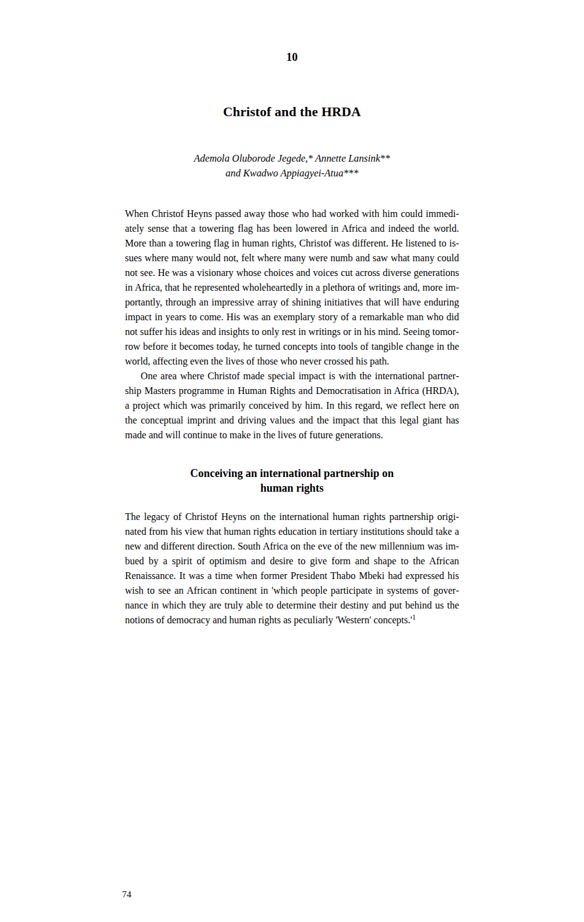10
Christof and the HRDA
Ademola Oluborode Jegede,* Annette Lansink**
and Kwadwo Appiagyei-Atua***
When Christof Heyns passed away those who had worked with him could immediately sense that a towering flag has been lowered in Africa and indeed the world. More than a towering flag in human rights, Christof was different. He listened to issues where many would not, felt where many were numb and saw what many could not see. He was a visionary whose choices and voices cut across diverse generations in Africa, that he represented wholeheartedly in a plethora of writings and, more importantly, through an impressive array of shining initiatives that will have enduring impact in years to come. His was an exemplary story of a remarkable man who did not suffer his ideas and insights to only rest in writings or in his mind. Seeing tomorrow before it becomes today, he turned concepts into tools of tangible change in the world, affecting even the lives of those who never crossed his path.
One area where Christof made special impact is with the international partnership Masters programme in Human Rights and Democratisation in Africa (HRDA), a project which was primarily conceived by him. In this regard, we reflect here on the conceptual imprint and driving values and the impact that this legal giant has made and will continue to make in the lives of future generations.
Conceiving an international partnership on
human rights
The legacy of Christof Heyns on the international human rights partnership originated from his view that human rights education in tertiary institutions should take a new and different direction. South Africa on the eve of the new millennium was imbued by a spirit of optimism and desire to give form and shape to the African Renaissance. It was a time when former President Thabo Mbeki had expressed his wish to see an African continent in 'which people participate in systems of governance in which they are truly able to determine their destiny and put behind us the notions of democracy and human rights as peculiarly 'Western' concepts.'1
74